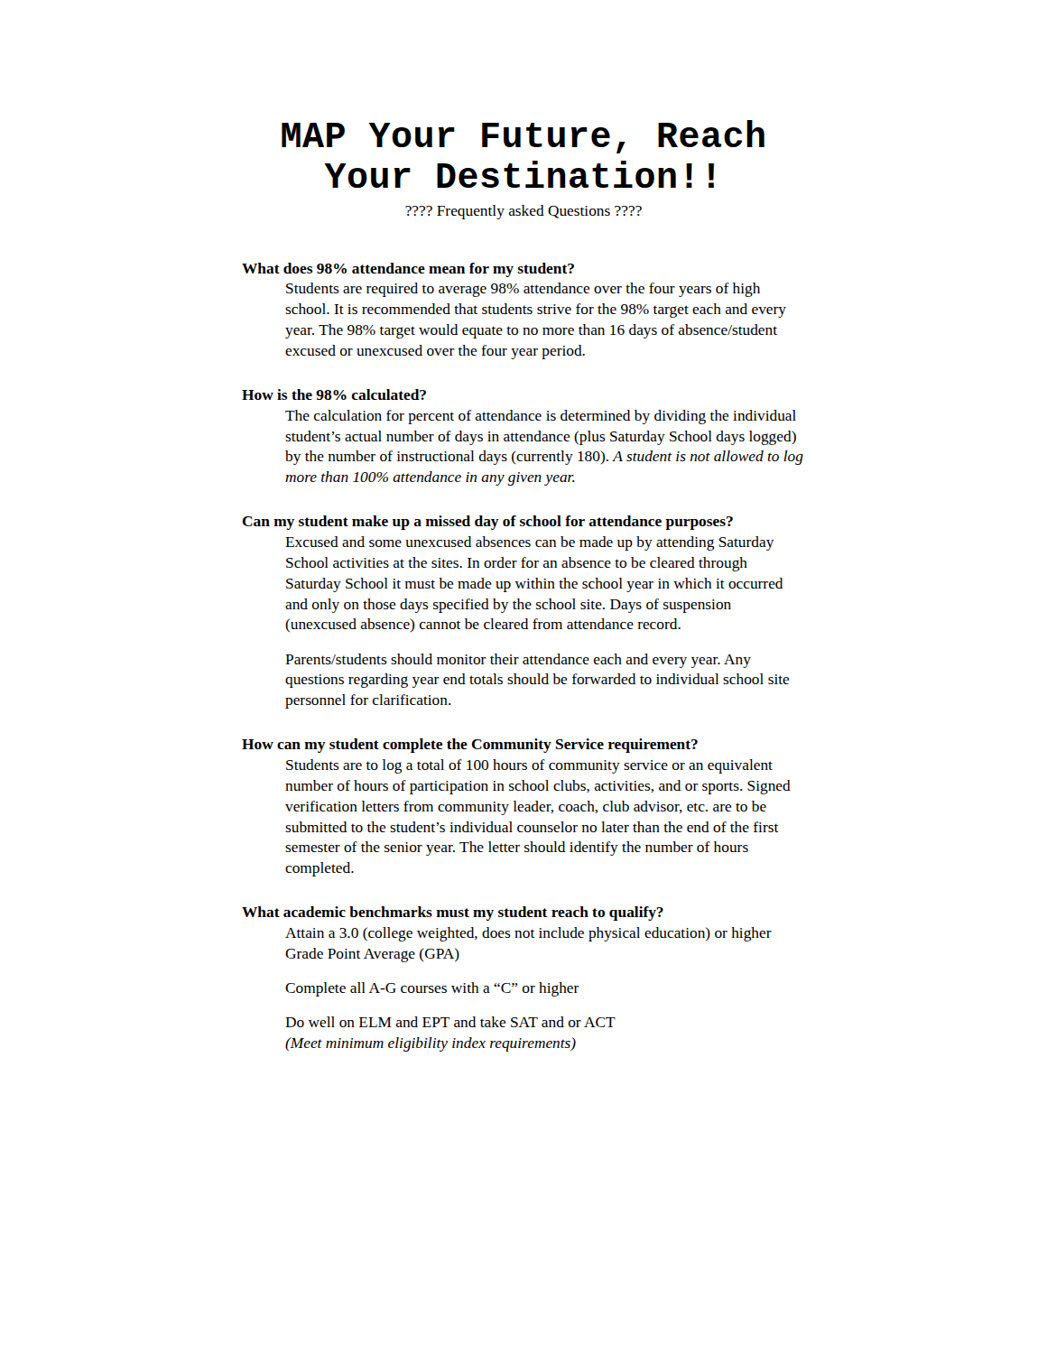MAP Your Future, Reach Your Destination!!
???? Frequently asked Questions ????
What does 98% attendance mean for my student?
Students are required to average 98% attendance over the four years of high school. It is recommended that students strive for the 98% target each and every year. The 98% target would equate to no more than 16 days of absence/student excused or unexcused over the four year period.
How is the 98% calculated?
The calculation for percent of attendance is determined by dividing the individual student’s actual number of days in attendance (plus Saturday School days logged) by the number of instructional days (currently 180). A student is not allowed to log more than 100% attendance in any given year.
Can my student make up a missed day of school for attendance purposes?
Excused and some unexcused absences can be made up by attending Saturday School activities at the sites. In order for an absence to be cleared through Saturday School it must be made up within the school year in which it occurred and only on those days specified by the school site. Days of suspension (unexcused absence) cannot be cleared from attendance record.
Parents/students should monitor their attendance each and every year. Any questions regarding year end totals should be forwarded to individual school site personnel for clarification.
How can my student complete the Community Service requirement?
Students are to log a total of 100 hours of community service or an equivalent number of hours of participation in school clubs, activities, and or sports. Signed verification letters from community leader, coach, club advisor, etc. are to be submitted to the student’s individual counselor no later than the end of the first semester of the senior year. The letter should identify the number of hours completed.
What academic benchmarks must my student reach to qualify?
Attain a 3.0 (college weighted, does not include physical education) or higher Grade Point Average (GPA)
Complete all A-G courses with a “C” or higher
Do well on ELM and EPT and take SAT and or ACT
(Meet minimum eligibility index requirements)